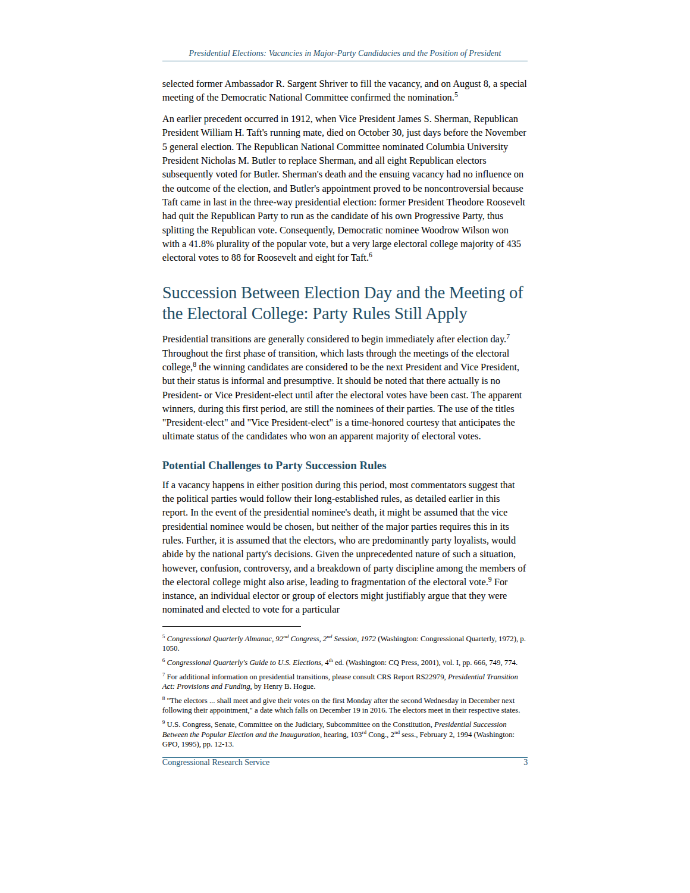Presidential Elections: Vacancies in Major-Party Candidacies and the Position of President
selected former Ambassador R. Sargent Shriver to fill the vacancy, and on August 8, a special meeting of the Democratic National Committee confirmed the nomination.5
An earlier precedent occurred in 1912, when Vice President James S. Sherman, Republican President William H. Taft's running mate, died on October 30, just days before the November 5 general election. The Republican National Committee nominated Columbia University President Nicholas M. Butler to replace Sherman, and all eight Republican electors subsequently voted for Butler. Sherman's death and the ensuing vacancy had no influence on the outcome of the election, and Butler's appointment proved to be noncontroversial because Taft came in last in the three-way presidential election: former President Theodore Roosevelt had quit the Republican Party to run as the candidate of his own Progressive Party, thus splitting the Republican vote. Consequently, Democratic nominee Woodrow Wilson won with a 41.8% plurality of the popular vote, but a very large electoral college majority of 435 electoral votes to 88 for Roosevelt and eight for Taft.6
Succession Between Election Day and the Meeting of the Electoral College: Party Rules Still Apply
Presidential transitions are generally considered to begin immediately after election day.7 Throughout the first phase of transition, which lasts through the meetings of the electoral college,8 the winning candidates are considered to be the next President and Vice President, but their status is informal and presumptive. It should be noted that there actually is no President- or Vice President-elect until after the electoral votes have been cast. The apparent winners, during this first period, are still the nominees of their parties. The use of the titles "President-elect" and "Vice President-elect" is a time-honored courtesy that anticipates the ultimate status of the candidates who won an apparent majority of electoral votes.
Potential Challenges to Party Succession Rules
If a vacancy happens in either position during this period, most commentators suggest that the political parties would follow their long-established rules, as detailed earlier in this report. In the event of the presidential nominee's death, it might be assumed that the vice presidential nominee would be chosen, but neither of the major parties requires this in its rules. Further, it is assumed that the electors, who are predominantly party loyalists, would abide by the national party's decisions. Given the unprecedented nature of such a situation, however, confusion, controversy, and a breakdown of party discipline among the members of the electoral college might also arise, leading to fragmentation of the electoral vote.9 For instance, an individual elector or group of electors might justifiably argue that they were nominated and elected to vote for a particular
5 Congressional Quarterly Almanac, 92nd Congress, 2nd Session, 1972 (Washington: Congressional Quarterly, 1972), p. 1050.
6 Congressional Quarterly's Guide to U.S. Elections, 4th ed. (Washington: CQ Press, 2001), vol. I, pp. 666, 749, 774.
7 For additional information on presidential transitions, please consult CRS Report RS22979, Presidential Transition Act: Provisions and Funding, by Henry B. Hogue.
8 "The electors ... shall meet and give their votes on the first Monday after the second Wednesday in December next following their appointment," a date which falls on December 19 in 2016. The electors meet in their respective states.
9 U.S. Congress, Senate, Committee on the Judiciary, Subcommittee on the Constitution, Presidential Succession Between the Popular Election and the Inauguration, hearing, 103rd Cong., 2nd sess., February 2, 1994 (Washington: GPO, 1995), pp. 12-13.
Congressional Research Service 3